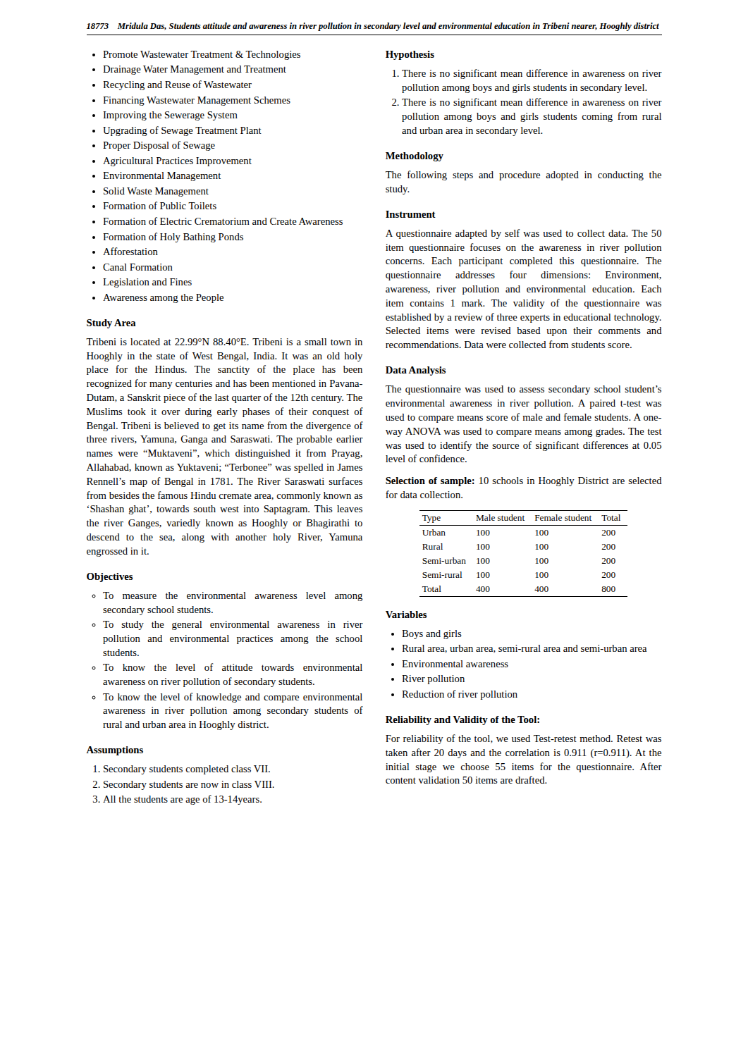18773 Mridula Das, Students attitude and awareness in river pollution in secondary level and environmental education in Tribeni nearer, Hooghly district
Promote Wastewater Treatment & Technologies
Drainage Water Management and Treatment
Recycling and Reuse of Wastewater
Financing Wastewater Management Schemes
Improving the Sewerage System
Upgrading of Sewage Treatment Plant
Proper Disposal of Sewage
Agricultural Practices Improvement
Environmental Management
Solid Waste Management
Formation of Public Toilets
Formation of Electric Crematorium and Create Awareness
Formation of Holy Bathing Ponds
Afforestation
Canal Formation
Legislation and Fines
Awareness among the People
Study Area
Tribeni is located at 22.99°N 88.40°E. Tribeni is a small town in Hooghly in the state of West Bengal, India. It was an old holy place for the Hindus. The sanctity of the place has been recognized for many centuries and has been mentioned in Pavana-Dutam, a Sanskrit piece of the last quarter of the 12th century. The Muslims took it over during early phases of their conquest of Bengal. Tribeni is believed to get its name from the divergence of three rivers, Yamuna, Ganga and Saraswati. The probable earlier names were “Muktaveni”, which distinguished it from Prayag, Allahabad, known as Yuktaveni; “Terbonee” was spelled in James Rennell’s map of Bengal in 1781. The River Saraswati surfaces from besides the famous Hindu cremate area, commonly known as ‘Shashan ghat’, towards south west into Saptagram. This leaves the river Ganges, variedly known as Hooghly or Bhagirathi to descend to the sea, along with another holy River, Yamuna engrossed in it.
Objectives
To measure the environmental awareness level among secondary school students.
To study the general environmental awareness in river pollution and environmental practices among the school students.
To know the level of attitude towards environmental awareness on river pollution of secondary students.
To know the level of knowledge and compare environmental awareness in river pollution among secondary students of rural and urban area in Hooghly district.
Assumptions
Secondary students completed class VII.
Secondary students are now in class VIII.
All the students are age of 13-14years.
Hypothesis
There is no significant mean difference in awareness on river pollution among boys and girls students in secondary level.
There is no significant mean difference in awareness on river pollution among boys and girls students coming from rural and urban area in secondary level.
Methodology
The following steps and procedure adopted in conducting the study.
Instrument
A questionnaire adapted by self was used to collect data. The 50 item questionnaire focuses on the awareness in river pollution concerns. Each participant completed this questionnaire. The questionnaire addresses four dimensions: Environment, awareness, river pollution and environmental education. Each item contains 1 mark. The validity of the questionnaire was established by a review of three experts in educational technology. Selected items were revised based upon their comments and recommendations. Data were collected from students score.
Data Analysis
The questionnaire was used to assess secondary school student’s environmental awareness in river pollution. A paired t-test was used to compare means score of male and female students. A one-way ANOVA was used to compare means among grades. The test was used to identify the source of significant differences at 0.05 level of confidence.
Selection of sample: 10 schools in Hooghly District are selected for data collection.
| Type | Male student | Female student | Total |
| --- | --- | --- | --- |
| Urban | 100 | 100 | 200 |
| Rural | 100 | 100 | 200 |
| Semi-urban | 100 | 100 | 200 |
| Semi-rural | 100 | 100 | 200 |
| Total | 400 | 400 | 800 |
Variables
Boys and girls
Rural area, urban area, semi-rural area and semi-urban area
Environmental awareness
River pollution
Reduction of river pollution
Reliability and Validity of the Tool:
For reliability of the tool, we used Test-retest method. Retest was taken after 20 days and the correlation is 0.911 (r=0.911). At the initial stage we choose 55 items for the questionnaire. After content validation 50 items are drafted.